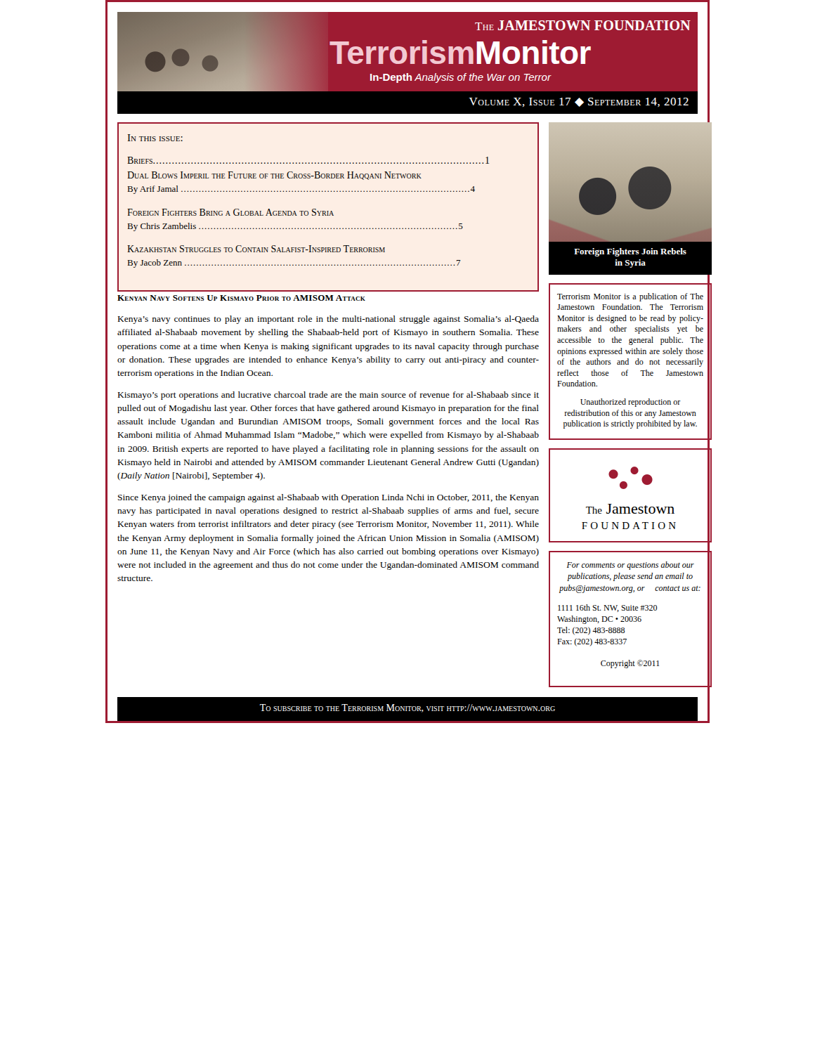The JAMESTOWN FOUNDATION
Terrorism Monitor
In-Depth Analysis of the War on Terror
Volume X, Issue 17 ◆ September 14, 2012
In this issue:
Briefs......................................................................................................... 1
Dual Blows Imperil the Future of the Cross-Border Haqqani Network By Arif Jamal ................................................................................................. 4
Foreign Fighters Bring a Global Agenda to Syria By Chris Zambelis ....................................................................................... 5
Kazakhstan Struggles to Contain Salafist-Inspired Terrorism By Jacob Zenn ........................................................................................... 7
Kenyan Navy Softens Up Kismayo Prior to AMISOM Attack
Kenya’s navy continues to play an important role in the multi-national struggle against Somalia’s al-Qaeda affiliated al-Shabaab movement by shelling the Shabaab-held port of Kismayo in southern Somalia. These operations come at a time when Kenya is making significant upgrades to its naval capacity through purchase or donation. These upgrades are intended to enhance Kenya’s ability to carry out anti-piracy and counter-terrorism operations in the Indian Ocean.
Kismayo’s port operations and lucrative charcoal trade are the main source of revenue for al-Shabaab since it pulled out of Mogadishu last year. Other forces that have gathered around Kismayo in preparation for the final assault include Ugandan and Burundian AMISOM troops, Somali government forces and the local Ras Kamboni militia of Ahmad Muhammad Islam “Madobe,” which were expelled from Kismayo by al-Shabaab in 2009. British experts are reported to have played a facilitating role in planning sessions for the assault on Kismayo held in Nairobi and attended by AMISOM commander Lieutenant General Andrew Gutti (Ugandan) (Daily Nation [Nairobi], September 4).
Since Kenya joined the campaign against al-Shabaab with Operation Linda Nchi in October, 2011, the Kenyan navy has participated in naval operations designed to restrict al-Shabaab supplies of arms and fuel, secure Kenyan waters from terrorist infiltrators and deter piracy (see Terrorism Monitor, November 11, 2011). While the Kenyan Army deployment in Somalia formally joined the African Union Mission in Somalia (AMISOM) on June 11, the Kenyan Navy and Air Force (which has also carried out bombing operations over Kismayo) were not included in the agreement and thus do not come under the Ugandan-dominated AMISOM command structure.
Foreign Fighters Join Rebels
in Syria
Terrorism Monitor is a publication of The Jamestown Foundation. The Terrorism Monitor is designed to be read by policy-makers and other specialists yet be accessible to the general public. The opinions expressed within are solely those of the authors and do not necessarily reflect those of The Jamestown Foundation.
Unauthorized reproduction or redistribution of this or any Jamestown publication is strictly prohibited by law.
The Jamestown
FOUNDATION
For comments or questions about our publications, please send an email to pubs@jamestown.org, or contact us at:
1111 16th St. NW, Suite #320
Washington, DC • 20036
Tel: (202) 483-8888
Fax: (202) 483-8337
Copyright ©2011
To subscribe to the Terrorism Monitor, visit http://www.jamestown.org